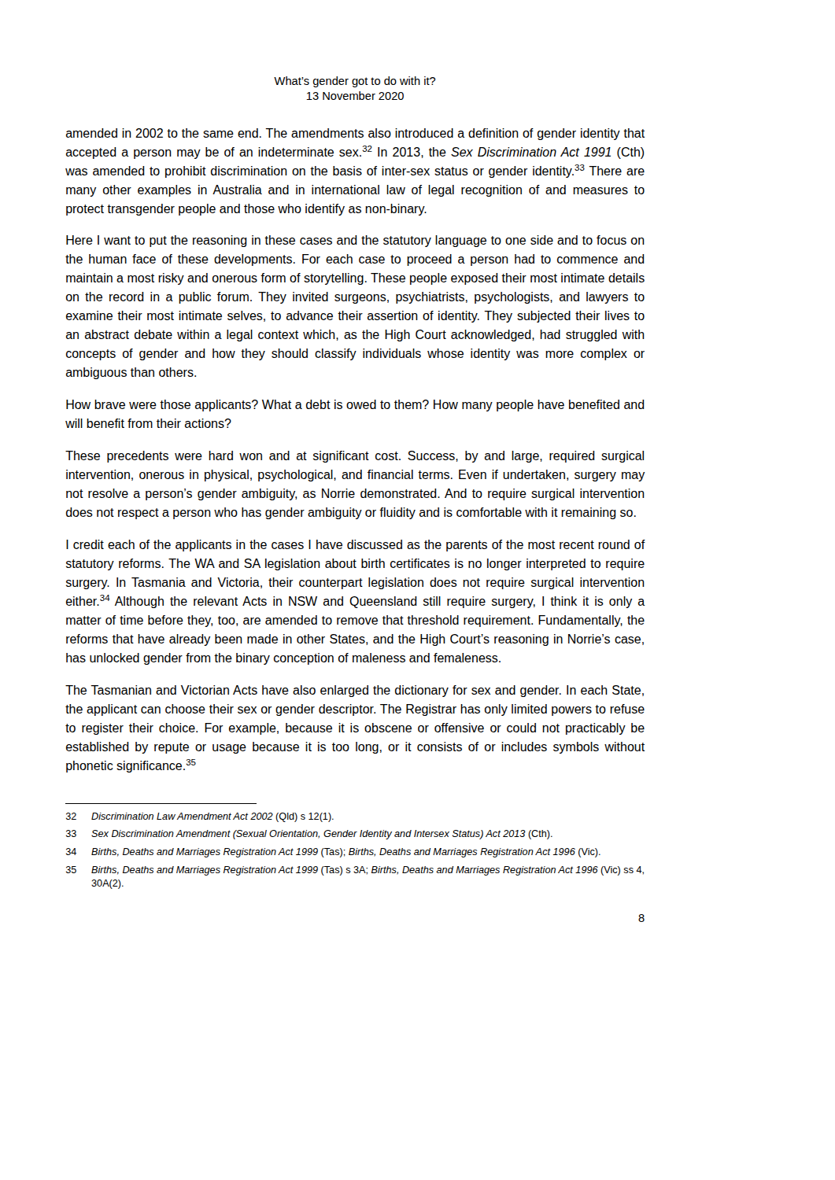What’s gender got to do with it?
13 November 2020
amended in 2002 to the same end. The amendments also introduced a definition of gender identity that accepted a person may be of an indeterminate sex.32 In 2013, the Sex Discrimination Act 1991 (Cth) was amended to prohibit discrimination on the basis of inter-sex status or gender identity.33 There are many other examples in Australia and in international law of legal recognition of and measures to protect transgender people and those who identify as non-binary.
Here I want to put the reasoning in these cases and the statutory language to one side and to focus on the human face of these developments. For each case to proceed a person had to commence and maintain a most risky and onerous form of storytelling. These people exposed their most intimate details on the record in a public forum. They invited surgeons, psychiatrists, psychologists, and lawyers to examine their most intimate selves, to advance their assertion of identity. They subjected their lives to an abstract debate within a legal context which, as the High Court acknowledged, had struggled with concepts of gender and how they should classify individuals whose identity was more complex or ambiguous than others.
How brave were those applicants? What a debt is owed to them? How many people have benefited and will benefit from their actions?
These precedents were hard won and at significant cost. Success, by and large, required surgical intervention, onerous in physical, psychological, and financial terms. Even if undertaken, surgery may not resolve a person’s gender ambiguity, as Norrie demonstrated. And to require surgical intervention does not respect a person who has gender ambiguity or fluidity and is comfortable with it remaining so.
I credit each of the applicants in the cases I have discussed as the parents of the most recent round of statutory reforms. The WA and SA legislation about birth certificates is no longer interpreted to require surgery. In Tasmania and Victoria, their counterpart legislation does not require surgical intervention either.34 Although the relevant Acts in NSW and Queensland still require surgery, I think it is only a matter of time before they, too, are amended to remove that threshold requirement. Fundamentally, the reforms that have already been made in other States, and the High Court’s reasoning in Norrie’s case, has unlocked gender from the binary conception of maleness and femaleness.
The Tasmanian and Victorian Acts have also enlarged the dictionary for sex and gender. In each State, the applicant can choose their sex or gender descriptor. The Registrar has only limited powers to refuse to register their choice. For example, because it is obscene or offensive or could not practicably be established by repute or usage because it is too long, or it consists of or includes symbols without phonetic significance.35
32 Discrimination Law Amendment Act 2002 (Qld) s 12(1).
33 Sex Discrimination Amendment (Sexual Orientation, Gender Identity and Intersex Status) Act 2013 (Cth).
34 Births, Deaths and Marriages Registration Act 1999 (Tas); Births, Deaths and Marriages Registration Act 1996 (Vic).
35 Births, Deaths and Marriages Registration Act 1999 (Tas) s 3A; Births, Deaths and Marriages Registration Act 1996 (Vic) ss 4, 30A(2).
8